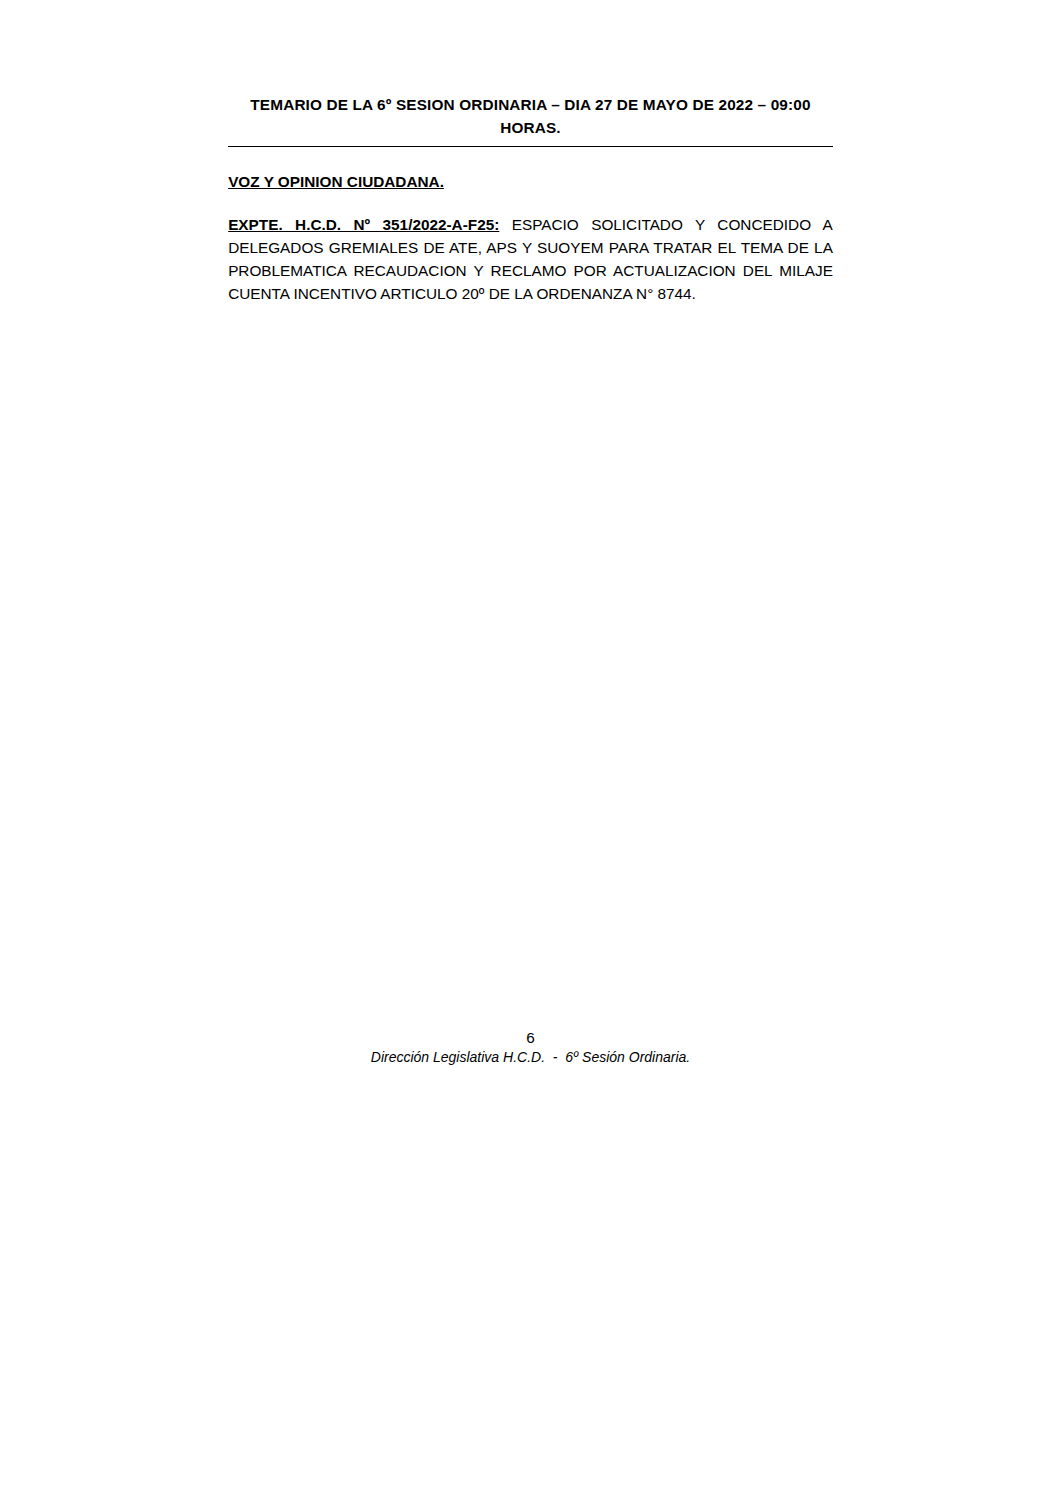TEMARIO DE LA 6º SESION ORDINARIA – DIA 27 DE MAYO DE 2022 – 09:00 HORAS.
VOZ Y OPINION CIUDADANA.
EXPTE. H.C.D. Nº 351/2022-A-F25: ESPACIO SOLICITADO Y CONCEDIDO A DELEGADOS GREMIALES DE ATE, APS Y SUOYEM PARA TRATAR EL TEMA DE LA PROBLEMATICA RECAUDACION Y RECLAMO POR ACTUALIZACION DEL MILAJE CUENTA INCENTIVO ARTICULO 20º DE LA ORDENANZA N° 8744.
6
Dirección Legislativa H.C.D. - 6º Sesión Ordinaria.